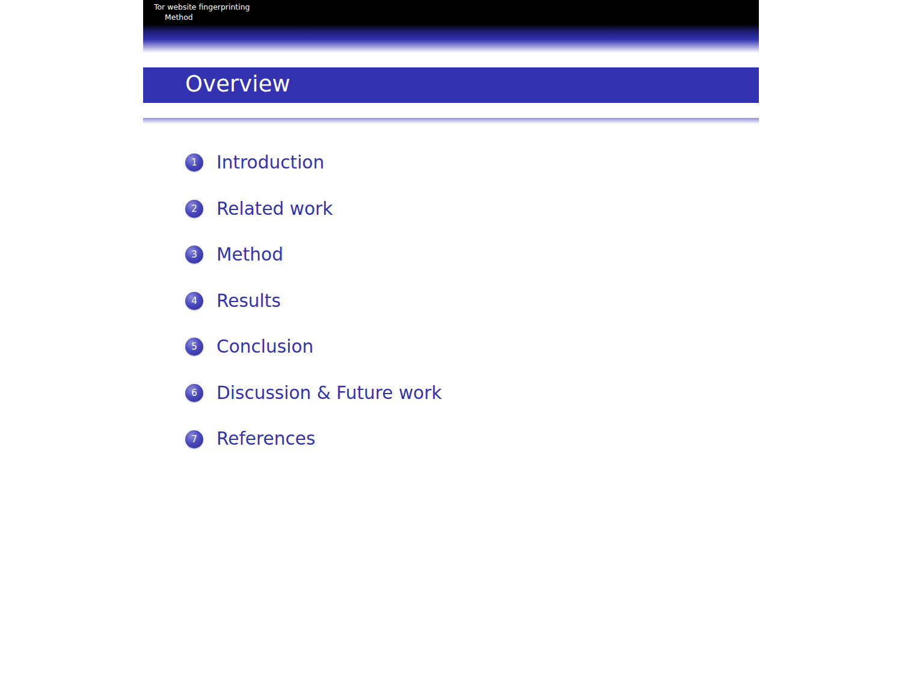Tor website fingerprinting
Method
Overview
Introduction
Related work
Method
Results
Conclusion
Discussion & Future work
References